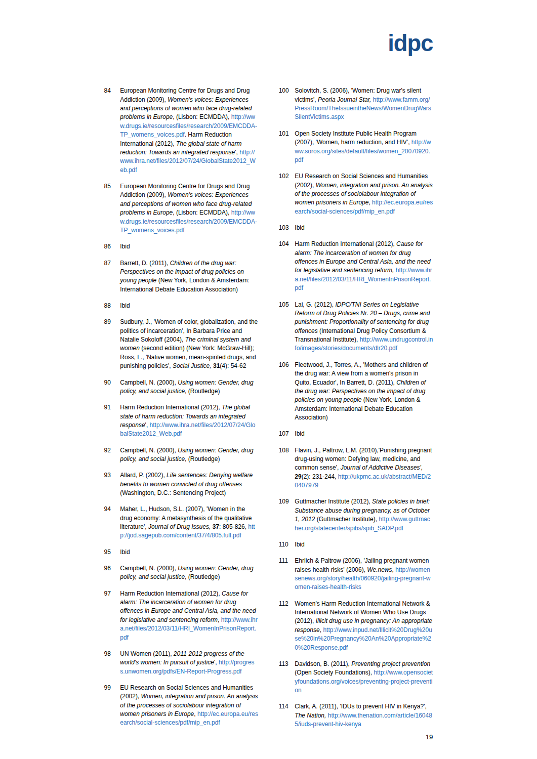idpc
84
European Monitoring Centre for Drugs and Drug Addiction (2009), Women's voices: Experiences and perceptions of women who face drug-related problems in Europe, (Lisbon: ECMDDA), http://www.drugs.ie/resourcesfiles/research/2009/EMCDDA-TP_womens_voices.pdf. Harm Reduction International (2012), The global state of harm reduction: Towards an integrated response', http://www.ihra.net/files/2012/07/24/GlobalState2012_Web.pdf
85
European Monitoring Centre for Drugs and Drug Addiction (2009), Women's voices: Experiences and perceptions of women who face drug-related problems in Europe, (Lisbon: ECMDDA), http://www.drugs.ie/resourcesfiles/research/2009/EMCDDA-TP_womens_voices.pdf
86
Ibid
87
Barrett, D. (2011), Children of the drug war: Perspectives on the impact of drug policies on young people (New York, London & Amsterdam: International Debate Education Association)
88
Ibid
89
Sudbury, J., 'Women of color, globalization, and the politics of incarceration', In Barbara Price and Natalie Sokoloff (2004), The criminal system and women (second edition) (New York: McGraw-Hill); Ross, L., 'Native women, mean-spirited drugs, and punishing policies', Social Justice, 31(4): 54-62
90
Campbell, N. (2000), Using women: Gender, drug policy, and social justice, (Routledge)
91
Harm Reduction International (2012), The global state of harm reduction: Towards an integrated response', http://www.ihra.net/files/2012/07/24/GlobalState2012_Web.pdf
92
Campbell, N. (2000), Using women: Gender, drug policy, and social justice, (Routledge)
93
Allard, P. (2002), Life sentences: Denying welfare benefits to women convicted of drug offenses (Washington, D.C.: Sentencing Project)
94
Maher, L., Hudson, S.L. (2007), 'Women in the drug economy: A metasynthesis of the qualitative literature', Journal of Drug Issues, 37: 805-826, http://jod.sagepub.com/content/37/4/805.full.pdf
95
Ibid
96
Campbell, N. (2000), Using women: Gender, drug policy, and social justice, (Routledge)
97
Harm Reduction International (2012), Cause for alarm: The incarceration of women for drug offences in Europe and Central Asia, and the need for legislative and sentencing reform, http://www.ihra.net/files/2012/03/11/HRI_WomenInPrisonReport.pdf
98
UN Women (2011), 2011-2012 progress of the world's women: In pursuit of justice', http://progress.unwomen.org/pdfs/EN-Report-Progress.pdf
99
EU Research on Social Sciences and Humanities (2002), Women, integration and prison. An analysis of the processes of sociolabour integration of women prisoners in Europe, http://ec.europa.eu/research/social-sciences/pdf/mip_en.pdf
100
Solovitch, S. (2006), 'Women: Drug war's silent victims', Peoria Journal Star, http://www.famm.org/PressRoom/TheIssueintheNews/WomenDrugWarsSilentVictims.aspx
101
Open Society Institute Public Health Program (2007), 'Women, harm reduction, and HIV', http://www.soros.org/sites/default/files/women_20070920.pdf
102
EU Research on Social Sciences and Humanities (2002), Women, integration and prison. An analysis of the processes of sociolabour integration of women prisoners in Europe, http://ec.europa.eu/research/social-sciences/pdf/mip_en.pdf
103
Ibid
104
Harm Reduction International (2012), Cause for alarm: The incarceration of women for drug offences in Europe and Central Asia, and the need for legislative and sentencing reform, http://www.ihra.net/files/2012/03/11/HRI_WomenInPrisonReport.pdf
105
Lai, G. (2012), IDPC/TNI Series on Legislative Reform of Drug Policies Nr. 20 – Drugs, crime and punishment: Proportionality of sentencing for drug offences (International Drug Policy Consortium & Transnational Institute), http://www.undrugcontrol.info/images/stories/documents/dlr20.pdf
106
Fleetwood, J., Torres, A., 'Mothers and children of the drug war: A view from a women's prison in Quito, Ecuador', In Barrett, D. (2011), Children of the drug war: Perspectives on the impact of drug policies on young people (New York, London & Amsterdam: International Debate Education Association)
107
Ibid
108
Flavin, J., Paltrow, L.M. (2010),'Punishing pregnant drug-using women: Defying law, medicine, and common sense', Journal of Addictive Diseases', 29(2): 231-244, http://ukpmc.ac.uk/abstract/MED/20407979
109
Guttmacher Institute (2012), State policies in brief: Substance abuse during pregnancy, as of October 1, 2012 (Guttmacher Institute), http://www.guttmacher.org/statecenter/spibs/spib_SADP.pdf
110
Ibid
111
Ehrlich & Paltrow (2006), 'Jailing pregnant women raises health risks' (2006), We.news, http://womensenews.org/story/health/060920/jailing-pregnant-women-raises-health-risks
112
Women's Harm Reduction International Network & International Network of Women Who Use Drugs (2012), Illicit drug use in pregnancy: An appropriate response, http://www.inpud.net/Illicit%20Drug%20use%20in%20Pregnancy%20An%20Appropriate%20%20Response.pdf
113
Davidson, B. (2011), Preventing project prevention (Open Society Foundations), http://www.opensocietyfoundations.org/voices/preventing-project-prevention
114
Clark, A. (2011), 'IDUs to prevent HIV in Kenya?', The Nation, http://www.thenation.com/article/160485/iuds-prevent-hiv-kenya
19